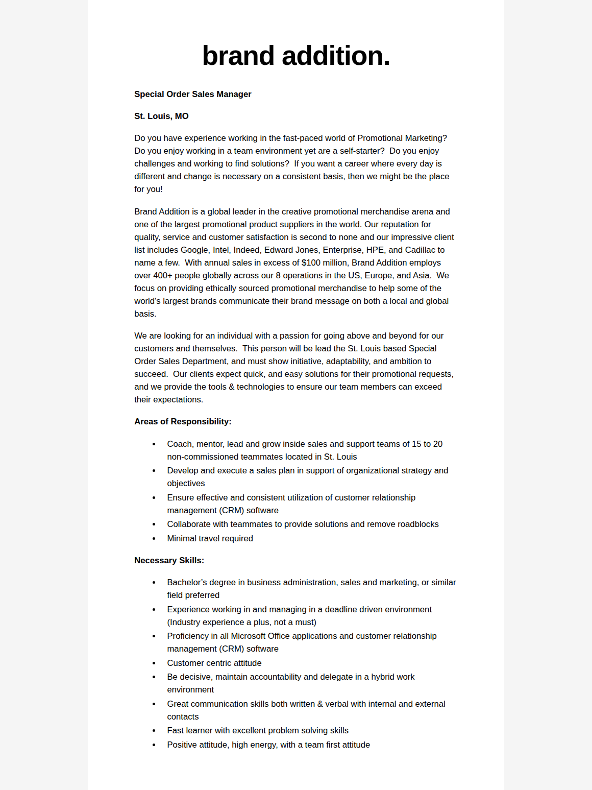brand addition.
Special Order Sales Manager
St. Louis, MO
Do you have experience working in the fast-paced world of Promotional Marketing? Do you enjoy working in a team environment yet are a self-starter? Do you enjoy challenges and working to find solutions? If you want a career where every day is different and change is necessary on a consistent basis, then we might be the place for you!
Brand Addition is a global leader in the creative promotional merchandise arena and one of the largest promotional product suppliers in the world. Our reputation for quality, service and customer satisfaction is second to none and our impressive client list includes Google, Intel, Indeed, Edward Jones, Enterprise, HPE, and Cadillac to name a few. With annual sales in excess of $100 million, Brand Addition employs over 400+ people globally across our 8 operations in the US, Europe, and Asia. We focus on providing ethically sourced promotional merchandise to help some of the world's largest brands communicate their brand message on both a local and global basis.
We are looking for an individual with a passion for going above and beyond for our customers and themselves. This person will be lead the St. Louis based Special Order Sales Department, and must show initiative, adaptability, and ambition to succeed. Our clients expect quick, and easy solutions for their promotional requests, and we provide the tools & technologies to ensure our team members can exceed their expectations.
Areas of Responsibility:
Coach, mentor, lead and grow inside sales and support teams of 15 to 20 non-commissioned teammates located in St. Louis
Develop and execute a sales plan in support of organizational strategy and objectives
Ensure effective and consistent utilization of customer relationship management (CRM) software
Collaborate with teammates to provide solutions and remove roadblocks
Minimal travel required
Necessary Skills:
Bachelor’s degree in business administration, sales and marketing, or similar field preferred
Experience working in and managing in a deadline driven environment (Industry experience a plus, not a must)
Proficiency in all Microsoft Office applications and customer relationship management (CRM) software
Customer centric attitude
Be decisive, maintain accountability and delegate in a hybrid work environment
Great communication skills both written & verbal with internal and external contacts
Fast learner with excellent problem solving skills
Positive attitude, high energy, with a team first attitude